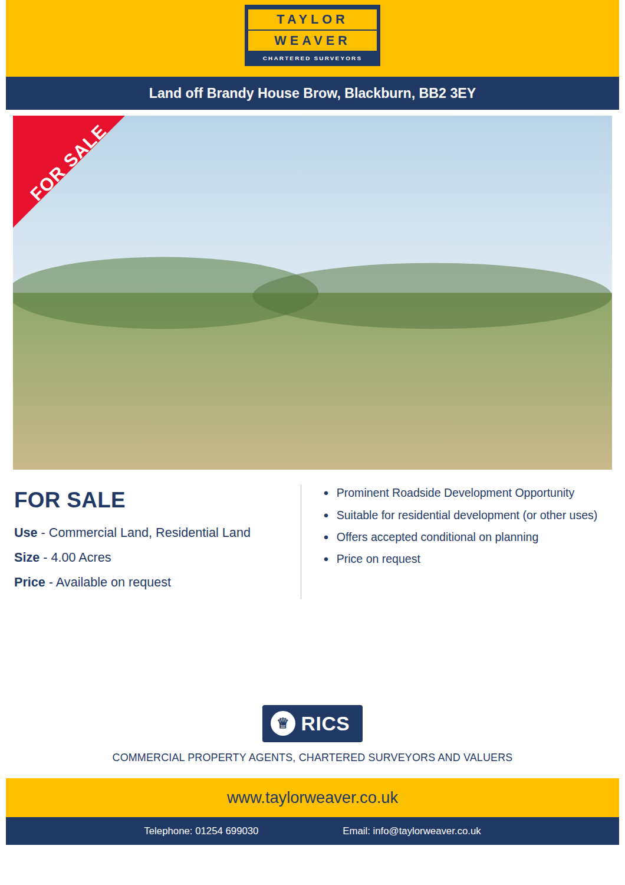TAYLOR
WEAVER
CHARTERED SURVEYORS
Land off Brandy House Brow, Blackburn, BB2 3EY
FOR SALE
FOR SALE
Use - Commercial Land, Residential Land
Size - 4.00 Acres
Price - Available on request
Prominent Roadside Development Opportunity
Suitable for residential development (or other uses)
Offers accepted conditional on planning
Price on request
♕ RICS
COMMERCIAL PROPERTY AGENTS, CHARTERED SURVEYORS AND VALUERS
www.taylorweaver.co.uk
Telephone: 01254 699030 Email: info@taylorweaver.co.uk